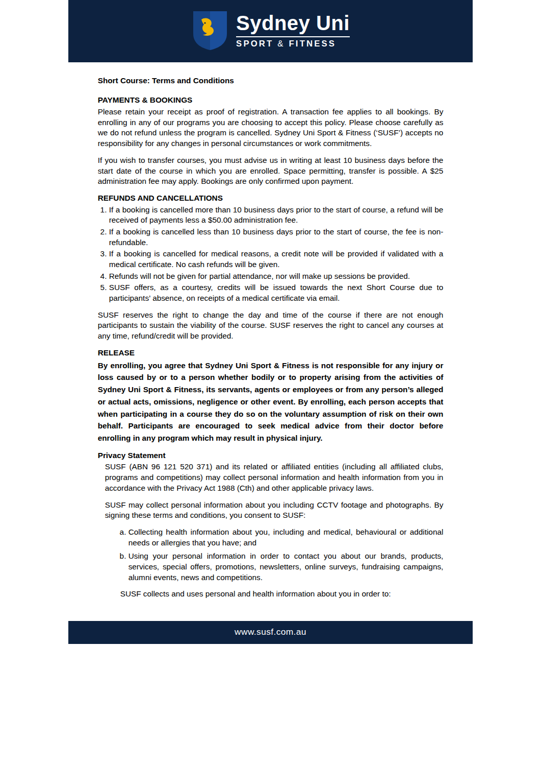Sydney Uni
SPORT & FITNESS
Short Course: Terms and Conditions
Payments & Bookings
Please retain your receipt as proof of registration. A transaction fee applies to all bookings. By enrolling in any of our programs you are choosing to accept this policy. Please choose carefully as we do not refund unless the program is cancelled. Sydney Uni Sport & Fitness (‘SUSF’) accepts no responsibility for any changes in personal circumstances or work commitments.
If you wish to transfer courses, you must advise us in writing at least 10 business days before the start date of the course in which you are enrolled. Space permitting, transfer is possible. A $25 administration fee may apply. Bookings are only confirmed upon payment.
Refunds and Cancellations
If a booking is cancelled more than 10 business days prior to the start of course, a refund will be received of payments less a $50.00 administration fee.
If a booking is cancelled less than 10 business days prior to the start of course, the fee is non-refundable.
If a booking is cancelled for medical reasons, a credit note will be provided if validated with a medical certificate. No cash refunds will be given.
Refunds will not be given for partial attendance, nor will make up sessions be provided.
SUSF offers, as a courtesy, credits will be issued towards the next Short Course due to participants’ absence, on receipts of a medical certificate via email.
SUSF reserves the right to change the day and time of the course if there are not enough participants to sustain the viability of the course. SUSF reserves the right to cancel any courses at any time, refund/credit will be provided.
Release
By enrolling, you agree that Sydney Uni Sport & Fitness is not responsible for any injury or loss caused by or to a person whether bodily or to property arising from the activities of Sydney Uni Sport & Fitness, its servants, agents or employees or from any person’s alleged or actual acts, omissions, negligence or other event. By enrolling, each person accepts that when participating in a course they do so on the voluntary assumption of risk on their own behalf. Participants are encouraged to seek medical advice from their doctor before enrolling in any program which may result in physical injury.
Privacy Statement
SUSF (ABN 96 121 520 371) and its related or affiliated entities (including all affiliated clubs, programs and competitions) may collect personal information and health information from you in accordance with the Privacy Act 1988 (Cth) and other applicable privacy laws.
SUSF may collect personal information about you including CCTV footage and photographs. By signing these terms and conditions, you consent to SUSF:
Collecting health information about you, including and medical, behavioural or additional needs or allergies that you have; and
Using your personal information in order to contact you about our brands, products, services, special offers, promotions, newsletters, online surveys, fundraising campaigns, alumni events, news and competitions.
SUSF collects and uses personal and health information about you in order to:
www.susf.com.au